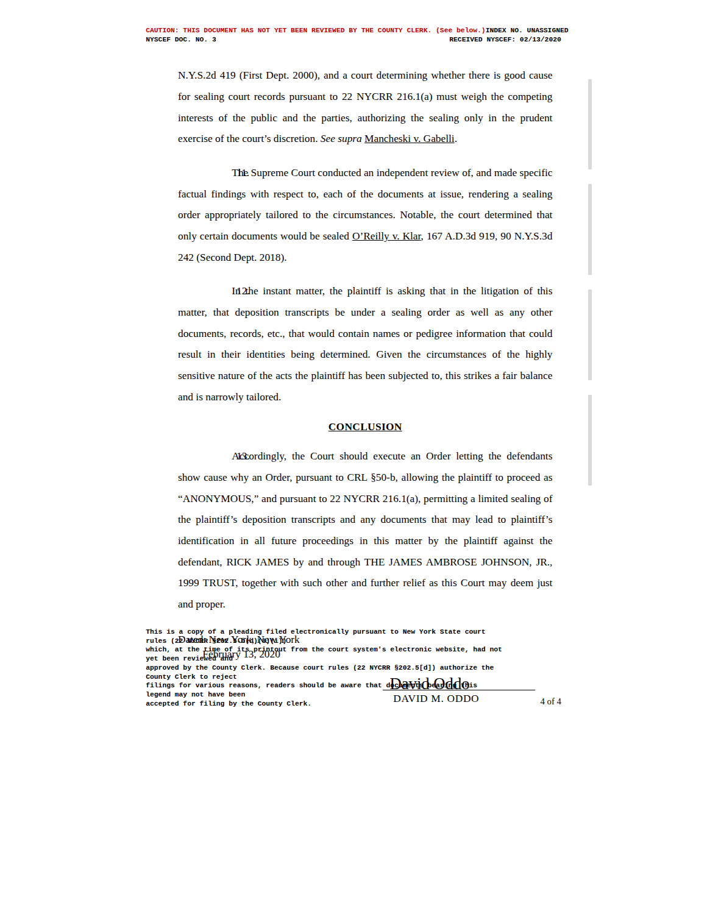CAUTION: THIS DOCUMENT HAS NOT YET BEEN REVIEWED BY THE COUNTY CLERK. (See below.) INDEX NO. UNASSIGNED
NYSCEF DOC. NO. 3 RECEIVED NYSCEF: 02/13/2020
N.Y.S.2d 419 (First Dept. 2000), and a court determining whether there is good cause for sealing court records pursuant to 22 NYCRR 216.1(a) must weigh the competing interests of the public and the parties, authorizing the sealing only in the prudent exercise of the court’s discretion. See supra Mancheski v. Gabelli.
11. The Supreme Court conducted an independent review of, and made specific factual findings with respect to, each of the documents at issue, rendering a sealing order appropriately tailored to the circumstances. Notable, the court determined that only certain documents would be sealed O’Reilly v. Klar, 167 A.D.3d 919, 90 N.Y.S.3d 242 (Second Dept. 2018).
12. In the instant matter, the plaintiff is asking that in the litigation of this matter, that deposition transcripts be under a sealing order as well as any other documents, records, etc., that would contain names or pedigree information that could result in their identities being determined. Given the circumstances of the highly sensitive nature of the acts the plaintiff has been subjected to, this strikes a fair balance and is narrowly tailored.
CONCLUSION
13. Accordingly, the Court should execute an Order letting the defendants show cause why an Order, pursuant to CRL §50-b, allowing the plaintiff to proceed as “ANONYMOUS,” and pursuant to 22 NYCRR 216.1(a), permitting a limited sealing of the plaintiff’s deposition transcripts and any documents that may lead to plaintiff’s identification in all future proceedings in this matter by the plaintiff against the defendant, RICK JAMES by and through THE JAMES AMBROSE JOHNSON, JR., 1999 TRUST, together with such other and further relief as this Court may deem just and proper.
Dated: New York, New York
February 13, 2020
David Oddo
DAVID M. ODDO
This is a copy of a pleading filed electronically pursuant to New York State court rules (22 NYCRR §202.5-b(d)(3)(i))
which, at the time of its printout from the court system's electronic website, had not yet been reviewed and
approved by the County Clerk. Because court rules (22 NYCRR §202.5[d]) authorize the County Clerk to reject
filings for various reasons, readers should be aware that documents bearing this legend may not have been
accepted for filing by the County Clerk.
4 of 4